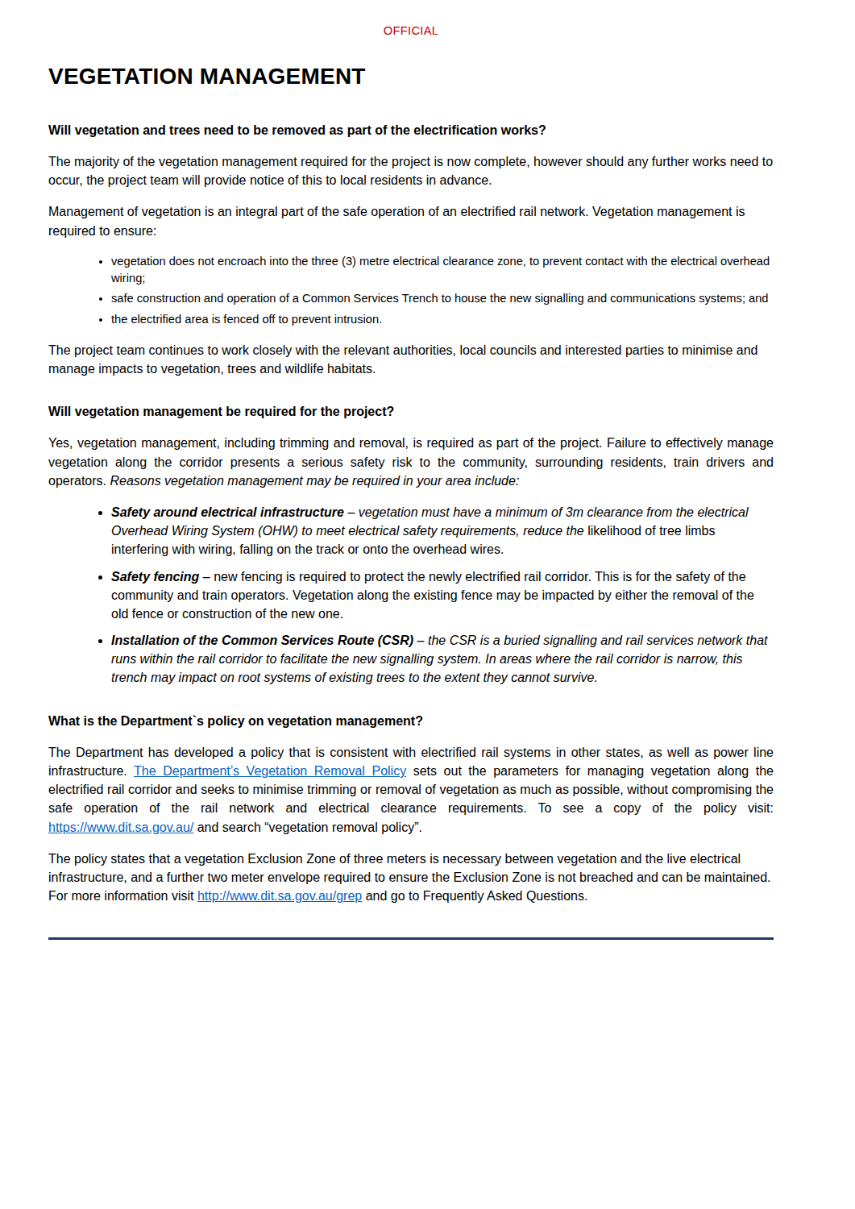OFFICIAL
VEGETATION MANAGEMENT
Will vegetation and trees need to be removed as part of the electrification works?
The majority of the vegetation management required for the project is now complete, however should any further works need to occur, the project team will provide notice of this to local residents in advance.
Management of vegetation is an integral part of the safe operation of an electrified rail network. Vegetation management is required to ensure:
vegetation does not encroach into the three (3) metre electrical clearance zone, to prevent contact with the electrical overhead wiring;
safe construction and operation of a Common Services Trench to house the new signalling and communications systems; and
the electrified area is fenced off to prevent intrusion.
The project team continues to work closely with the relevant authorities, local councils and interested parties to minimise and manage impacts to vegetation, trees and wildlife habitats.
Will vegetation management be required for the project?
Yes, vegetation management, including trimming and removal, is required as part of the project. Failure to effectively manage vegetation along the corridor presents a serious safety risk to the community, surrounding residents, train drivers and operators. Reasons vegetation management may be required in your area include:
Safety around electrical infrastructure – vegetation must have a minimum of 3m clearance from the electrical Overhead Wiring System (OHW) to meet electrical safety requirements, reduce the likelihood of tree limbs interfering with wiring, falling on the track or onto the overhead wires.
Safety fencing – new fencing is required to protect the newly electrified rail corridor. This is for the safety of the community and train operators. Vegetation along the existing fence may be impacted by either the removal of the old fence or construction of the new one.
Installation of the Common Services Route (CSR) – the CSR is a buried signalling and rail services network that runs within the rail corridor to facilitate the new signalling system. In areas where the rail corridor is narrow, this trench may impact on root systems of existing trees to the extent they cannot survive.
What is the Department`s policy on vegetation management?
The Department has developed a policy that is consistent with electrified rail systems in other states, as well as power line infrastructure. The Department’s Vegetation Removal Policy sets out the parameters for managing vegetation along the electrified rail corridor and seeks to minimise trimming or removal of vegetation as much as possible, without compromising the safe operation of the rail network and electrical clearance requirements. To see a copy of the policy visit: https://www.dit.sa.gov.au/ and search “vegetation removal policy”.
The policy states that a vegetation Exclusion Zone of three meters is necessary between vegetation and the live electrical infrastructure, and a further two meter envelope required to ensure the Exclusion Zone is not breached and can be maintained. For more information visit http://www.dit.sa.gov.au/grep and go to Frequently Asked Questions.